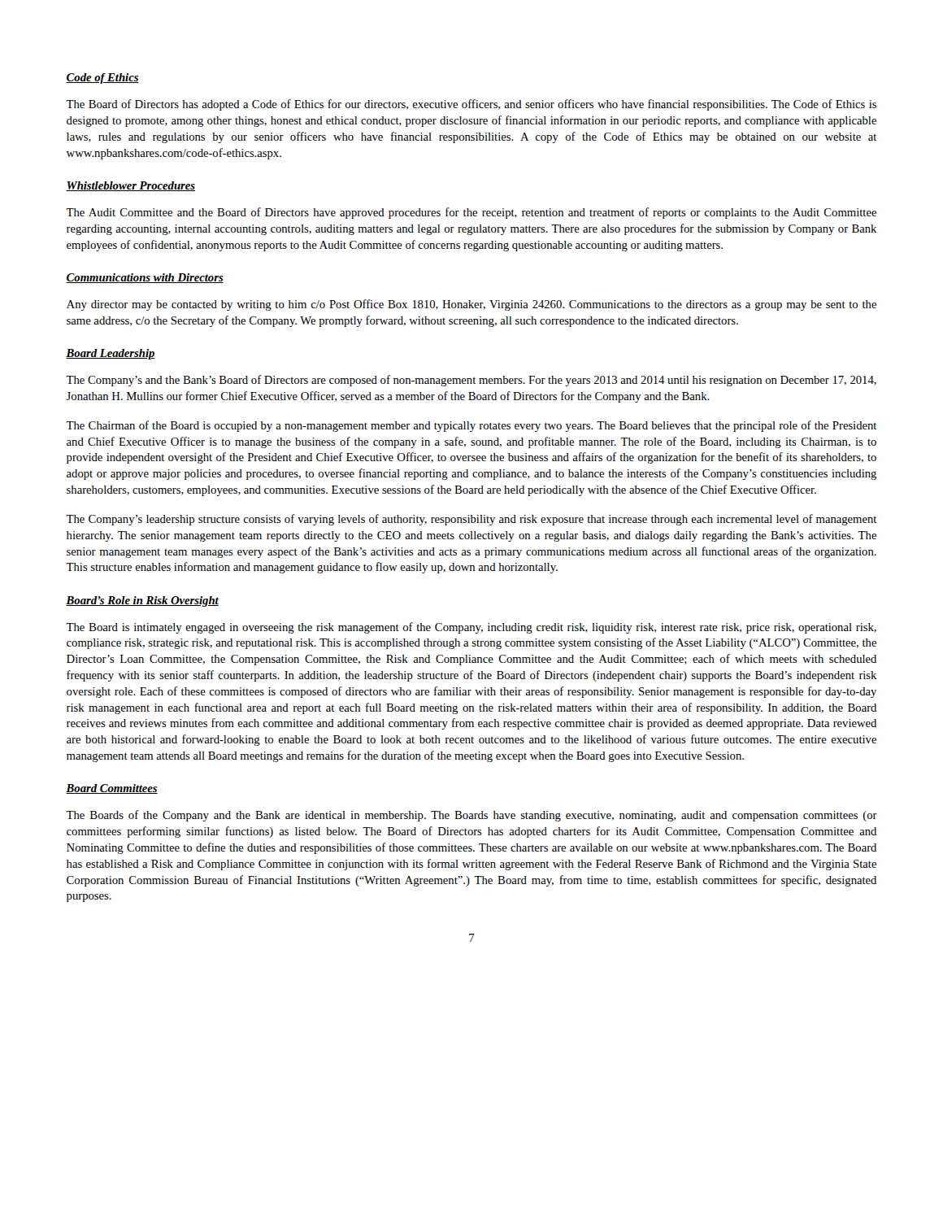Code of Ethics
The Board of Directors has adopted a Code of Ethics for our directors, executive officers, and senior officers who have financial responsibilities. The Code of Ethics is designed to promote, among other things, honest and ethical conduct, proper disclosure of financial information in our periodic reports, and compliance with applicable laws, rules and regulations by our senior officers who have financial responsibilities. A copy of the Code of Ethics may be obtained on our website at www.npbankshares.com/code-of-ethics.aspx.
Whistleblower Procedures
The Audit Committee and the Board of Directors have approved procedures for the receipt, retention and treatment of reports or complaints to the Audit Committee regarding accounting, internal accounting controls, auditing matters and legal or regulatory matters. There are also procedures for the submission by Company or Bank employees of confidential, anonymous reports to the Audit Committee of concerns regarding questionable accounting or auditing matters.
Communications with Directors
Any director may be contacted by writing to him c/o Post Office Box 1810, Honaker, Virginia 24260. Communications to the directors as a group may be sent to the same address, c/o the Secretary of the Company. We promptly forward, without screening, all such correspondence to the indicated directors.
Board Leadership
The Company’s and the Bank’s Board of Directors are composed of non-management members. For the years 2013 and 2014 until his resignation on December 17, 2014, Jonathan H. Mullins our former Chief Executive Officer, served as a member of the Board of Directors for the Company and the Bank.
The Chairman of the Board is occupied by a non-management member and typically rotates every two years. The Board believes that the principal role of the President and Chief Executive Officer is to manage the business of the company in a safe, sound, and profitable manner. The role of the Board, including its Chairman, is to provide independent oversight of the President and Chief Executive Officer, to oversee the business and affairs of the organization for the benefit of its shareholders, to adopt or approve major policies and procedures, to oversee financial reporting and compliance, and to balance the interests of the Company’s constituencies including shareholders, customers, employees, and communities. Executive sessions of the Board are held periodically with the absence of the Chief Executive Officer.
The Company’s leadership structure consists of varying levels of authority, responsibility and risk exposure that increase through each incremental level of management hierarchy. The senior management team reports directly to the CEO and meets collectively on a regular basis, and dialogs daily regarding the Bank’s activities. The senior management team manages every aspect of the Bank’s activities and acts as a primary communications medium across all functional areas of the organization. This structure enables information and management guidance to flow easily up, down and horizontally.
Board’s Role in Risk Oversight
The Board is intimately engaged in overseeing the risk management of the Company, including credit risk, liquidity risk, interest rate risk, price risk, operational risk, compliance risk, strategic risk, and reputational risk. This is accomplished through a strong committee system consisting of the Asset Liability (“ALCO”) Committee, the Director’s Loan Committee, the Compensation Committee, the Risk and Compliance Committee and the Audit Committee; each of which meets with scheduled frequency with its senior staff counterparts. In addition, the leadership structure of the Board of Directors (independent chair) supports the Board’s independent risk oversight role. Each of these committees is composed of directors who are familiar with their areas of responsibility. Senior management is responsible for day-to-day risk management in each functional area and report at each full Board meeting on the risk-related matters within their area of responsibility. In addition, the Board receives and reviews minutes from each committee and additional commentary from each respective committee chair is provided as deemed appropriate. Data reviewed are both historical and forward-looking to enable the Board to look at both recent outcomes and to the likelihood of various future outcomes. The entire executive management team attends all Board meetings and remains for the duration of the meeting except when the Board goes into Executive Session.
Board Committees
The Boards of the Company and the Bank are identical in membership. The Boards have standing executive, nominating, audit and compensation committees (or committees performing similar functions) as listed below. The Board of Directors has adopted charters for its Audit Committee, Compensation Committee and Nominating Committee to define the duties and responsibilities of those committees. These charters are available on our website at www.npbankshares.com. The Board has established a Risk and Compliance Committee in conjunction with its formal written agreement with the Federal Reserve Bank of Richmond and the Virginia State Corporation Commission Bureau of Financial Institutions (“Written Agreement”.) The Board may, from time to time, establish committees for specific, designated purposes.
7